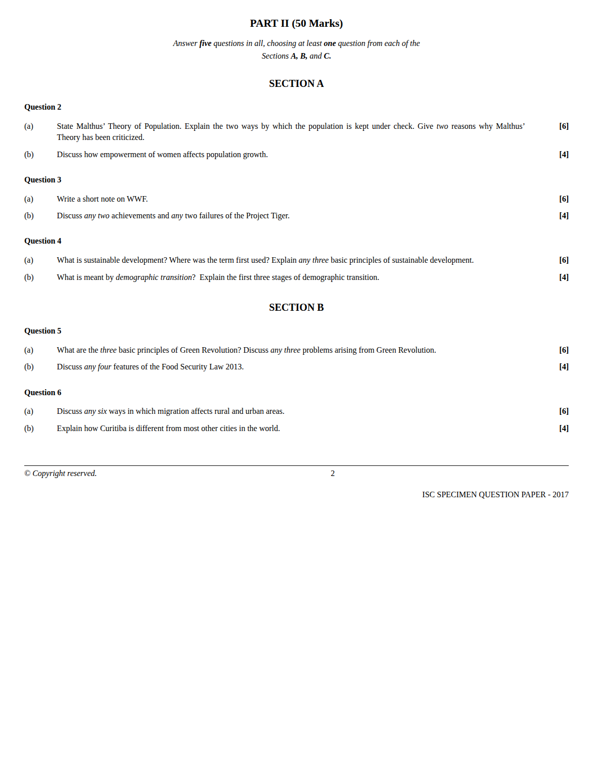PART II (50 Marks)
Answer five questions in all, choosing at least one question from each of the
Sections A, B, and C.
SECTION A
Question 2
| (a) | State Malthus’ Theory of Population. Explain the two ways by which the population is kept under check. Give two reasons why Malthus’ Theory has been criticized. | [6] |
| (b) | Discuss how empowerment of women affects population growth. | [4] |
Question 3
| (a) | Write a short note on WWF. | [6] |
| (b) | Discuss any two achievements and any two failures of the Project Tiger. | [4] |
Question 4
| (a) | What is sustainable development? Where was the term first used? Explain any three basic principles of sustainable development. | [6] |
| (b) | What is meant by demographic transition ? Explain the first three stages of demographic transition. | [4] |
SECTION B
Question 5
| (a) | What are the three basic principles of Green Revolution? Discuss any three problems arising from Green Revolution. | [6] |
| (b) | Discuss any four features of the Food Security Law 2013. | [4] |
Question 6
| (a) | Discuss any six ways in which migration affects rural and urban areas. | [6] |
| (b) | Explain how Curitiba is different from most other cities in the world. | [4] |
© Copyright reserved. 2
ISC SPECIMEN QUESTION PAPER - 2017